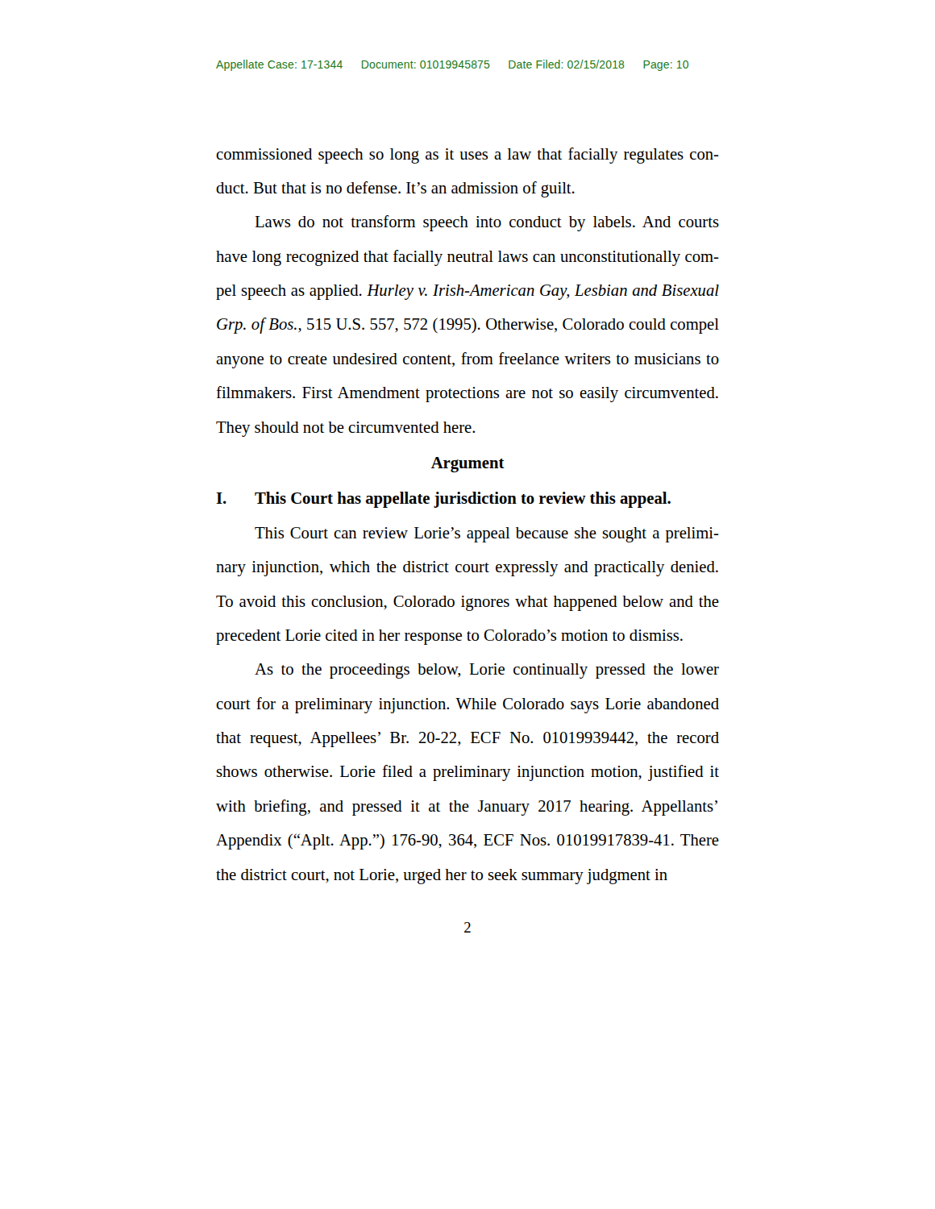Appellate Case: 17-1344 Document: 01019945875 Date Filed: 02/15/2018 Page: 10
commissioned speech so long as it uses a law that facially regulates conduct. But that is no defense. It’s an admission of guilt.
Laws do not transform speech into conduct by labels. And courts have long recognized that facially neutral laws can unconstitutionally compel speech as applied. Hurley v. Irish-American Gay, Lesbian and Bisexual Grp. of Bos., 515 U.S. 557, 572 (1995). Otherwise, Colorado could compel anyone to create undesired content, from freelance writers to musicians to filmmakers. First Amendment protections are not so easily circumvented. They should not be circumvented here.
Argument
I.
This Court has appellate jurisdiction to review this appeal.
This Court can review Lorie’s appeal because she sought a preliminary injunction, which the district court expressly and practically denied. To avoid this conclusion, Colorado ignores what happened below and the precedent Lorie cited in her response to Colorado’s motion to dismiss.
As to the proceedings below, Lorie continually pressed the lower court for a preliminary injunction. While Colorado says Lorie abandoned that request, Appellees’ Br. 20-22, ECF No. 01019939442, the record shows otherwise. Lorie filed a preliminary injunction motion, justified it with briefing, and pressed it at the January 2017 hearing. Appellants’ Appendix (“Aplt. App.”) 176-90, 364, ECF Nos. 01019917839-41. There the district court, not Lorie, urged her to seek summary judgment in
2